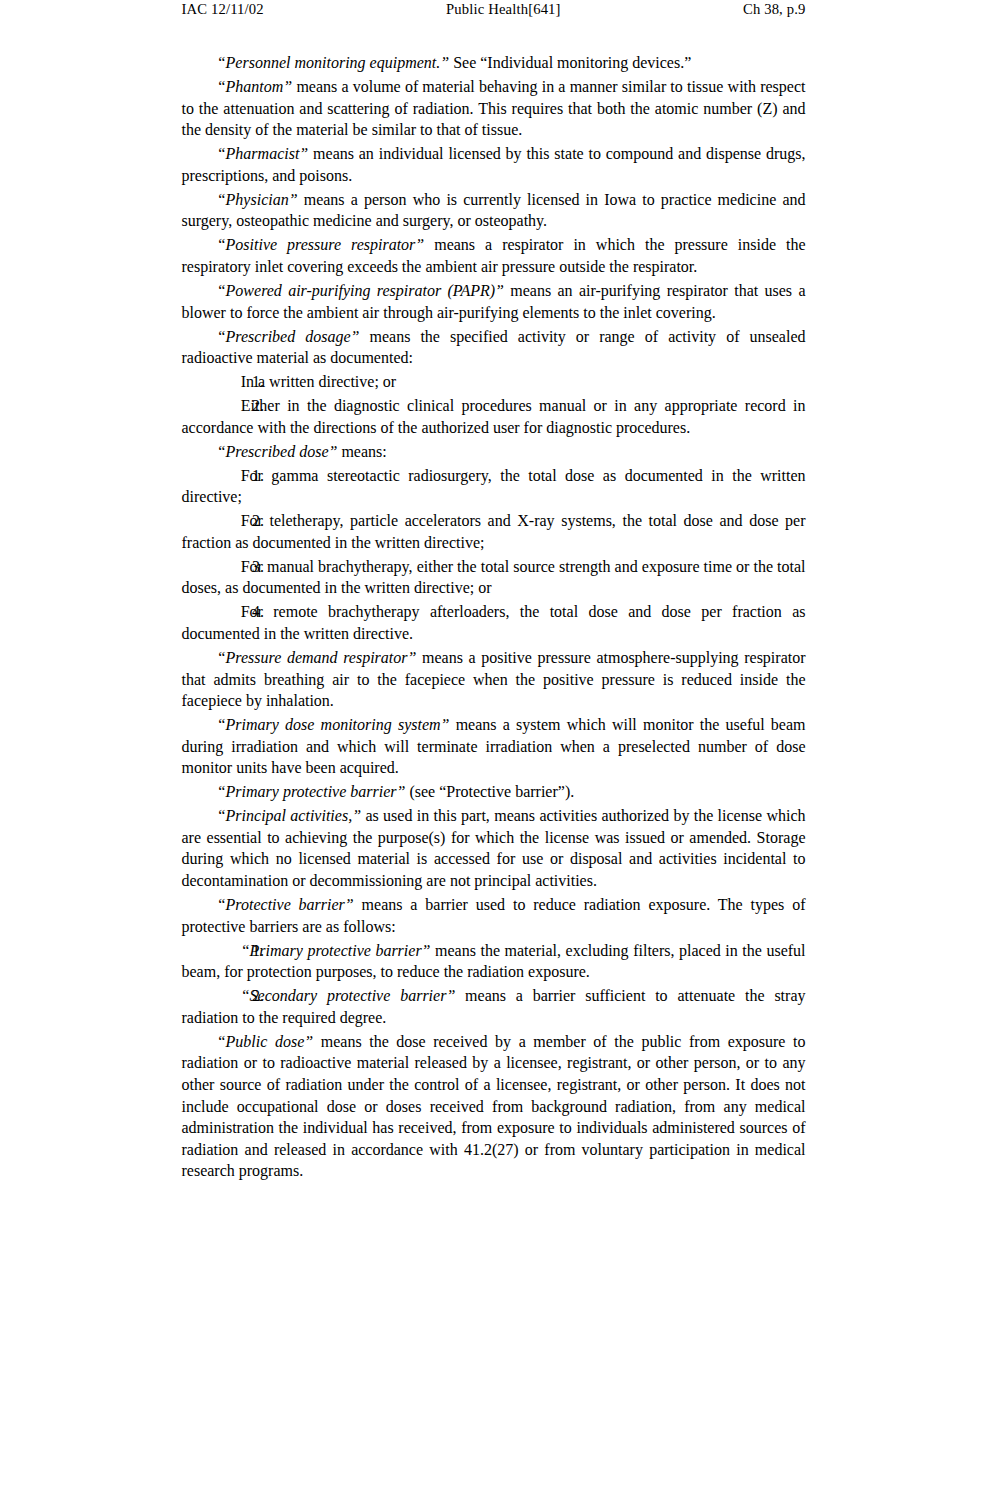IAC 12/11/02 Public Health[641] Ch 38, p.9
“Personnel monitoring equipment.” See “Individual monitoring devices.”
“Phantom” means a volume of material behaving in a manner similar to tissue with respect to the attenuation and scattering of radiation. This requires that both the atomic number (Z) and the density of the material be similar to that of tissue.
“Pharmacist” means an individual licensed by this state to compound and dispense drugs, prescriptions, and poisons.
“Physician” means a person who is currently licensed in Iowa to practice medicine and surgery, osteopathic medicine and surgery, or osteopathy.
“Positive pressure respirator” means a respirator in which the pressure inside the respiratory inlet covering exceeds the ambient air pressure outside the respirator.
“Powered air-purifying respirator (PAPR)” means an air-purifying respirator that uses a blower to force the ambient air through air-purifying elements to the inlet covering.
“Prescribed dosage” means the specified activity or range of activity of unsealed radioactive material as documented:
1. In a written directive; or
2. Either in the diagnostic clinical procedures manual or in any appropriate record in accordance with the directions of the authorized user for diagnostic procedures.
“Prescribed dose” means:
1. For gamma stereotactic radiosurgery, the total dose as documented in the written directive;
2. For teletherapy, particle accelerators and X-ray systems, the total dose and dose per fraction as documented in the written directive;
3. For manual brachytherapy, either the total source strength and exposure time or the total doses, as documented in the written directive; or
4. For remote brachytherapy afterloaders, the total dose and dose per fraction as documented in the written directive.
“Pressure demand respirator” means a positive pressure atmosphere-supplying respirator that admits breathing air to the facepiece when the positive pressure is reduced inside the facepiece by inhalation.
“Primary dose monitoring system” means a system which will monitor the useful beam during irradiation and which will terminate irradiation when a preselected number of dose monitor units have been acquired.
“Primary protective barrier” (see “Protective barrier”).
“Principal activities,” as used in this part, means activities authorized by the license which are essential to achieving the purpose(s) for which the license was issued or amended. Storage during which no licensed material is accessed for use or disposal and activities incidental to decontamination or decommissioning are not principal activities.
“Protective barrier” means a barrier used to reduce radiation exposure. The types of protective barriers are as follows:
1.“Primary protective barrier” means the material, excluding filters, placed in the useful beam, for protection purposes, to reduce the radiation exposure.
2.“Secondary protective barrier” means a barrier sufficient to attenuate the stray radiation to the required degree.
“Public dose” means the dose received by a member of the public from exposure to radiation or to radioactive material released by a licensee, registrant, or other person, or to any other source of radiation under the control of a licensee, registrant, or other person. It does not include occupational dose or doses received from background radiation, from any medical administration the individual has received, from exposure to individuals administered sources of radiation and released in accordance with 41.2(27) or from voluntary participation in medical research programs.